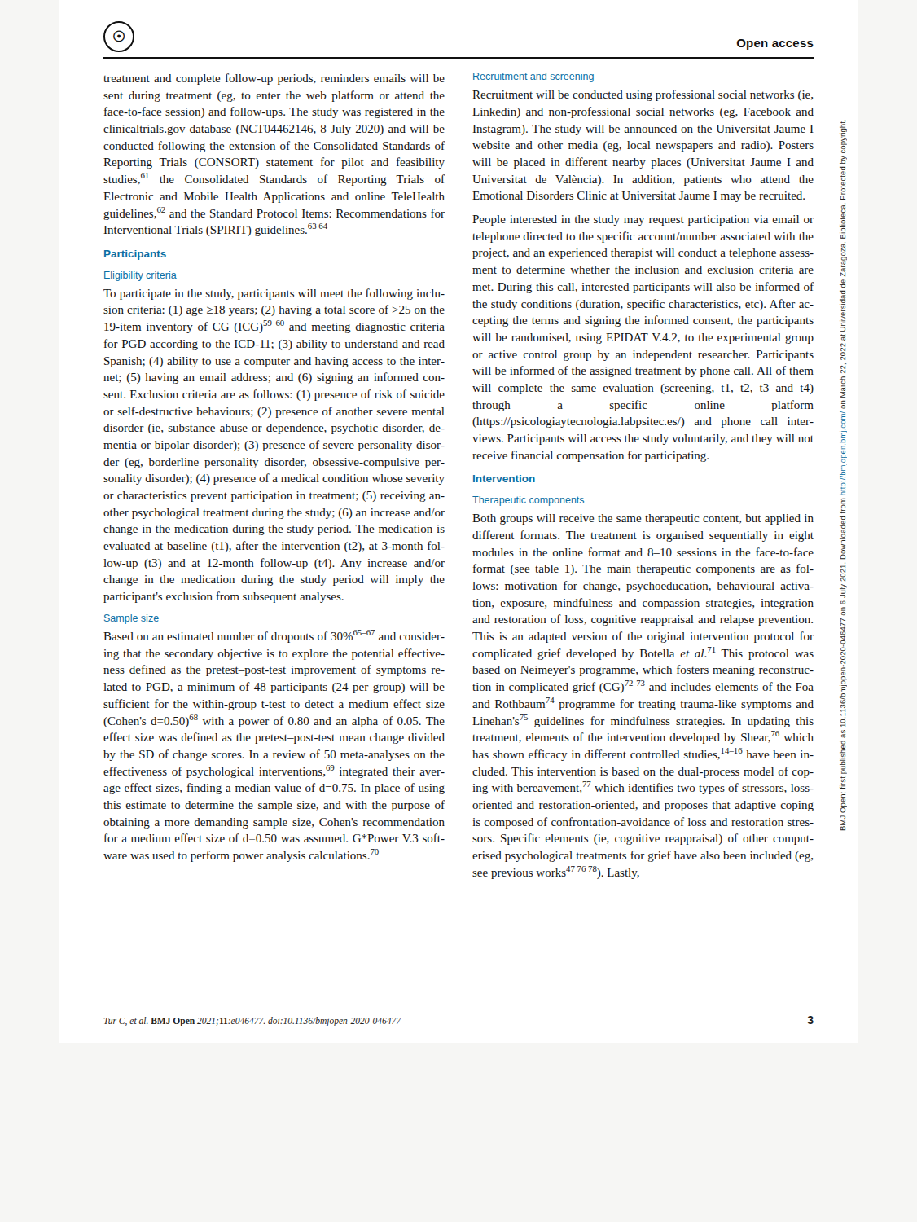☉
Open access
BMJ Open: first published as 10.1136/bmjopen-2020-046477 on 6 July 2021. Downloaded from http://bmjopen.bmj.com/ on March 22, 2022 at Universidad de Zaragoza. Biblioteca. Protected by copyright.
treatment and complete follow-up periods, reminders emails will be sent during treatment (eg, to enter the web platform or attend the face-to-face session) and follow-ups. The study was registered in the clinicaltrials.gov database (NCT04462146, 8 July 2020) and will be conducted following the extension of the Consolidated Standards of Reporting Trials (CONSORT) statement for pilot and feasibility studies,61 the Consolidated Standards of Reporting Trials of Electronic and Mobile Health Applications and online TeleHealth guidelines,62 and the Standard Protocol Items: Recommendations for Interventional Trials (SPIRIT) guidelines.63 64
Participants
Eligibility criteria
To participate in the study, participants will meet the following inclusion criteria: (1) age ≥18 years; (2) having a total score of >25 on the 19-item inventory of CG (ICG)59 60 and meeting diagnostic criteria for PGD according to the ICD-11; (3) ability to understand and read Spanish; (4) ability to use a computer and having access to the internet; (5) having an email address; and (6) signing an informed consent. Exclusion criteria are as follows: (1) presence of risk of suicide or self-destructive behaviours; (2) presence of another severe mental disorder (ie, substance abuse or dependence, psychotic disorder, dementia or bipolar disorder); (3) presence of severe personality disorder (eg, borderline personality disorder, obsessive-compulsive personality disorder); (4) presence of a medical condition whose severity or characteristics prevent participation in treatment; (5) receiving another psychological treatment during the study; (6) an increase and/or change in the medication during the study period. The medication is evaluated at baseline (t1), after the intervention (t2), at 3-month follow-up (t3) and at 12-month follow-up (t4). Any increase and/or change in the medication during the study period will imply the participant's exclusion from subsequent analyses.
Sample size
Based on an estimated number of dropouts of 30%65–67 and considering that the secondary objective is to explore the potential effectiveness defined as the pretest–post-test improvement of symptoms related to PGD, a minimum of 48 participants (24 per group) will be sufficient for the within-group t-test to detect a medium effect size (Cohen's d=0.50)68 with a power of 0.80 and an alpha of 0.05. The effect size was defined as the pretest–post-test mean change divided by the SD of change scores. In a review of 50 meta-analyses on the effectiveness of psychological interventions,69 integrated their average effect sizes, finding a median value of d=0.75. In place of using this estimate to determine the sample size, and with the purpose of obtaining a more demanding sample size, Cohen's recommendation for a medium effect size of d=0.50 was assumed. G*Power V.3 software was used to perform power analysis calculations.70
Recruitment and screening
Recruitment will be conducted using professional social networks (ie, Linkedin) and non-professional social networks (eg, Facebook and Instagram). The study will be announced on the Universitat Jaume I website and other media (eg, local newspapers and radio). Posters will be placed in different nearby places (Universitat Jaume I and Universitat de València). In addition, patients who attend the Emotional Disorders Clinic at Universitat Jaume I may be recruited.
People interested in the study may request participation via email or telephone directed to the specific account/number associated with the project, and an experienced therapist will conduct a telephone assessment to determine whether the inclusion and exclusion criteria are met. During this call, interested participants will also be informed of the study conditions (duration, specific characteristics, etc). After accepting the terms and signing the informed consent, the participants will be randomised, using EPIDAT V.4.2, to the experimental group or active control group by an independent researcher. Participants will be informed of the assigned treatment by phone call. All of them will complete the same evaluation (screening, t1, t2, t3 and t4) through a specific online platform (https://psicologiaytecnologia.labpsitec.es/) and phone call interviews. Participants will access the study voluntarily, and they will not receive financial compensation for participating.
Intervention
Therapeutic components
Both groups will receive the same therapeutic content, but applied in different formats. The treatment is organised sequentially in eight modules in the online format and 8–10 sessions in the face-to-face format (see table 1). The main therapeutic components are as follows: motivation for change, psychoeducation, behavioural activation, exposure, mindfulness and compassion strategies, integration and restoration of loss, cognitive reappraisal and relapse prevention. This is an adapted version of the original intervention protocol for complicated grief developed by Botella et al.71 This protocol was based on Neimeyer's programme, which fosters meaning reconstruction in complicated grief (CG)72 73 and includes elements of the Foa and Rothbaum74 programme for treating trauma-like symptoms and Linehan's75 guidelines for mindfulness strategies. In updating this treatment, elements of the intervention developed by Shear,76 which has shown efficacy in different controlled studies,14–16 have been included. This intervention is based on the dual-process model of coping with bereavement,77 which identifies two types of stressors, loss-oriented and restoration-oriented, and proposes that adaptive coping is composed of confrontation-avoidance of loss and restoration stressors. Specific elements (ie, cognitive reappraisal) of other computerised psychological treatments for grief have also been included (eg, see previous works47 76 78). Lastly,
Tur C, et al. BMJ Open 2021;11:e046477. doi:10.1136/bmjopen-2020-046477
3